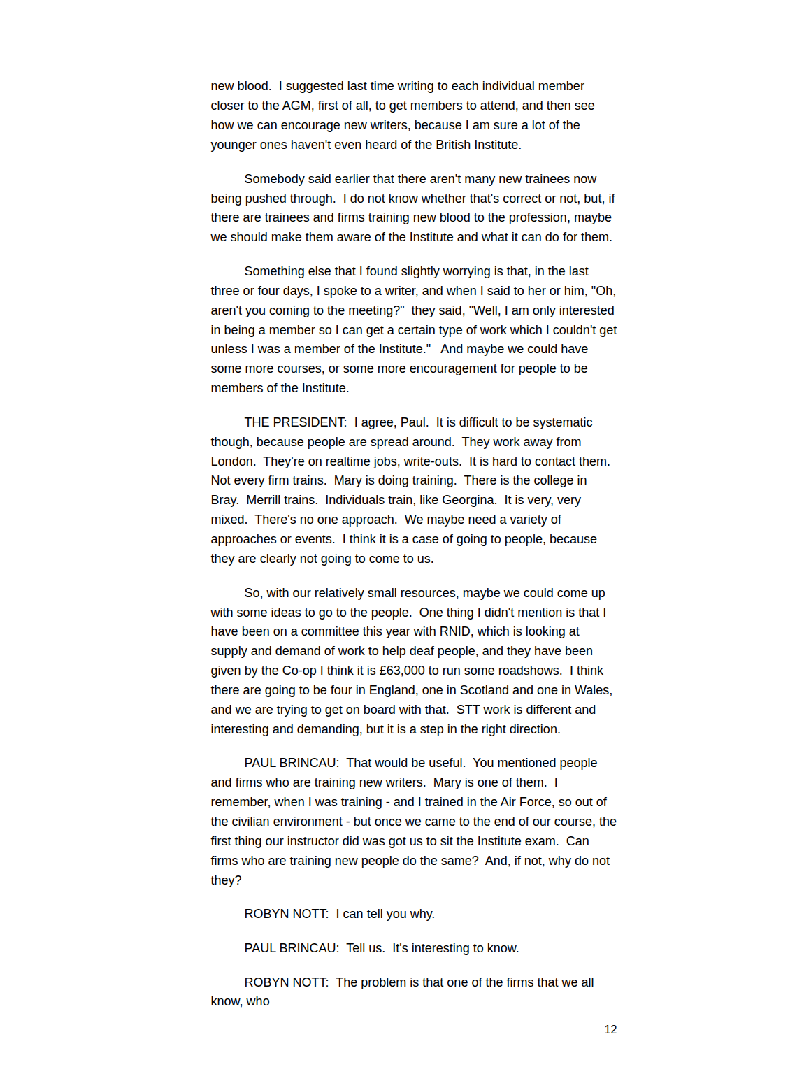new blood. I suggested last time writing to each individual member closer to the AGM, first of all, to get members to attend, and then see how we can encourage new writers, because I am sure a lot of the younger ones haven't even heard of the British Institute.
Somebody said earlier that there aren't many new trainees now being pushed through. I do not know whether that's correct or not, but, if there are trainees and firms training new blood to the profession, maybe we should make them aware of the Institute and what it can do for them.
Something else that I found slightly worrying is that, in the last three or four days, I spoke to a writer, and when I said to her or him, "Oh, aren't you coming to the meeting?" they said, "Well, I am only interested in being a member so I can get a certain type of work which I couldn't get unless I was a member of the Institute." And maybe we could have some more courses, or some more encouragement for people to be members of the Institute.
THE PRESIDENT: I agree, Paul. It is difficult to be systematic though, because people are spread around. They work away from London. They're on realtime jobs, write-outs. It is hard to contact them. Not every firm trains. Mary is doing training. There is the college in Bray. Merrill trains. Individuals train, like Georgina. It is very, very mixed. There's no one approach. We maybe need a variety of approaches or events. I think it is a case of going to people, because they are clearly not going to come to us.
So, with our relatively small resources, maybe we could come up with some ideas to go to the people. One thing I didn't mention is that I have been on a committee this year with RNID, which is looking at supply and demand of work to help deaf people, and they have been given by the Co-op I think it is £63,000 to run some roadshows. I think there are going to be four in England, one in Scotland and one in Wales, and we are trying to get on board with that. STT work is different and interesting and demanding, but it is a step in the right direction.
PAUL BRINCAU: That would be useful. You mentioned people and firms who are training new writers. Mary is one of them. I remember, when I was training - and I trained in the Air Force, so out of the civilian environment - but once we came to the end of our course, the first thing our instructor did was got us to sit the Institute exam. Can firms who are training new people do the same? And, if not, why do not they?
ROBYN NOTT: I can tell you why.
PAUL BRINCAU: Tell us. It's interesting to know.
ROBYN NOTT: The problem is that one of the firms that we all know, who
12